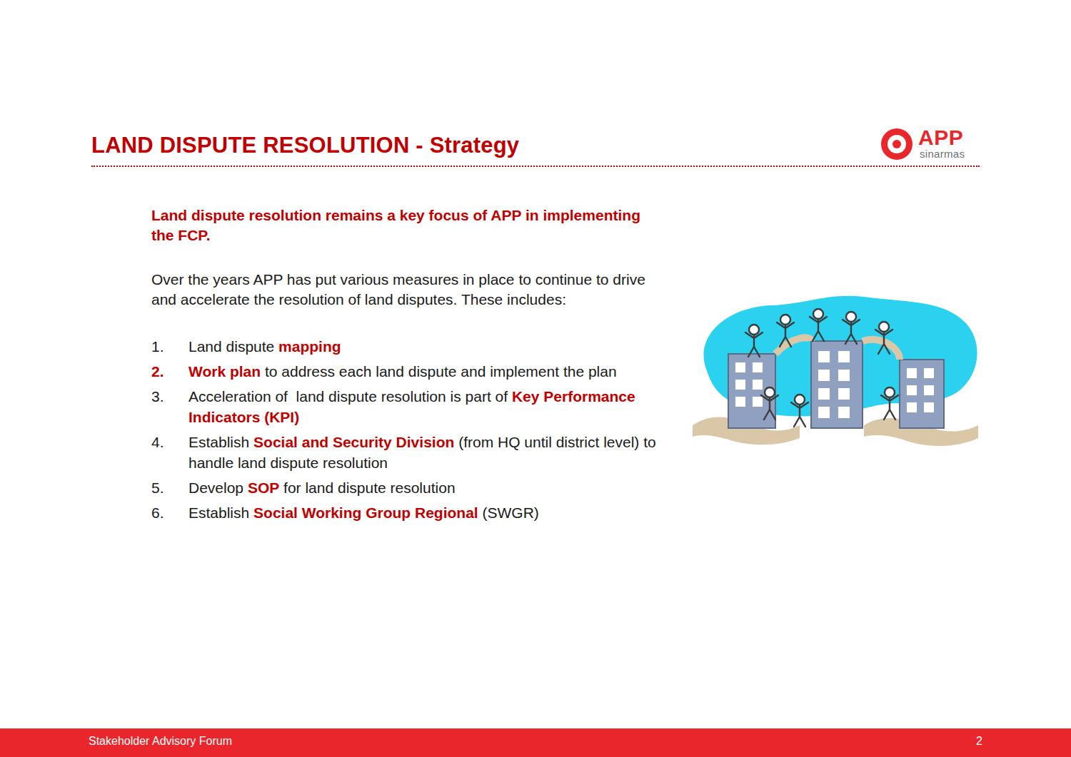LAND DISPUTE RESOLUTION - Strategy
APP
sinarmas
Land dispute resolution remains a key focus of APP in implementing the FCP.
Over the years APP has put various measures in place to continue to drive and accelerate the resolution of land disputes. These includes:
1. Land dispute mapping
2. Work plan to address each land dispute and implement the plan
3. Acceleration of land dispute resolution is part of Key Performance Indicators (KPI)
4. Establish Social and Security Division (from HQ until district level) to handle land dispute resolution
5. Develop SOP for land dispute resolution
6. Establish Social Working Group Regional (SWGR)
Stakeholder Advisory Forum
2